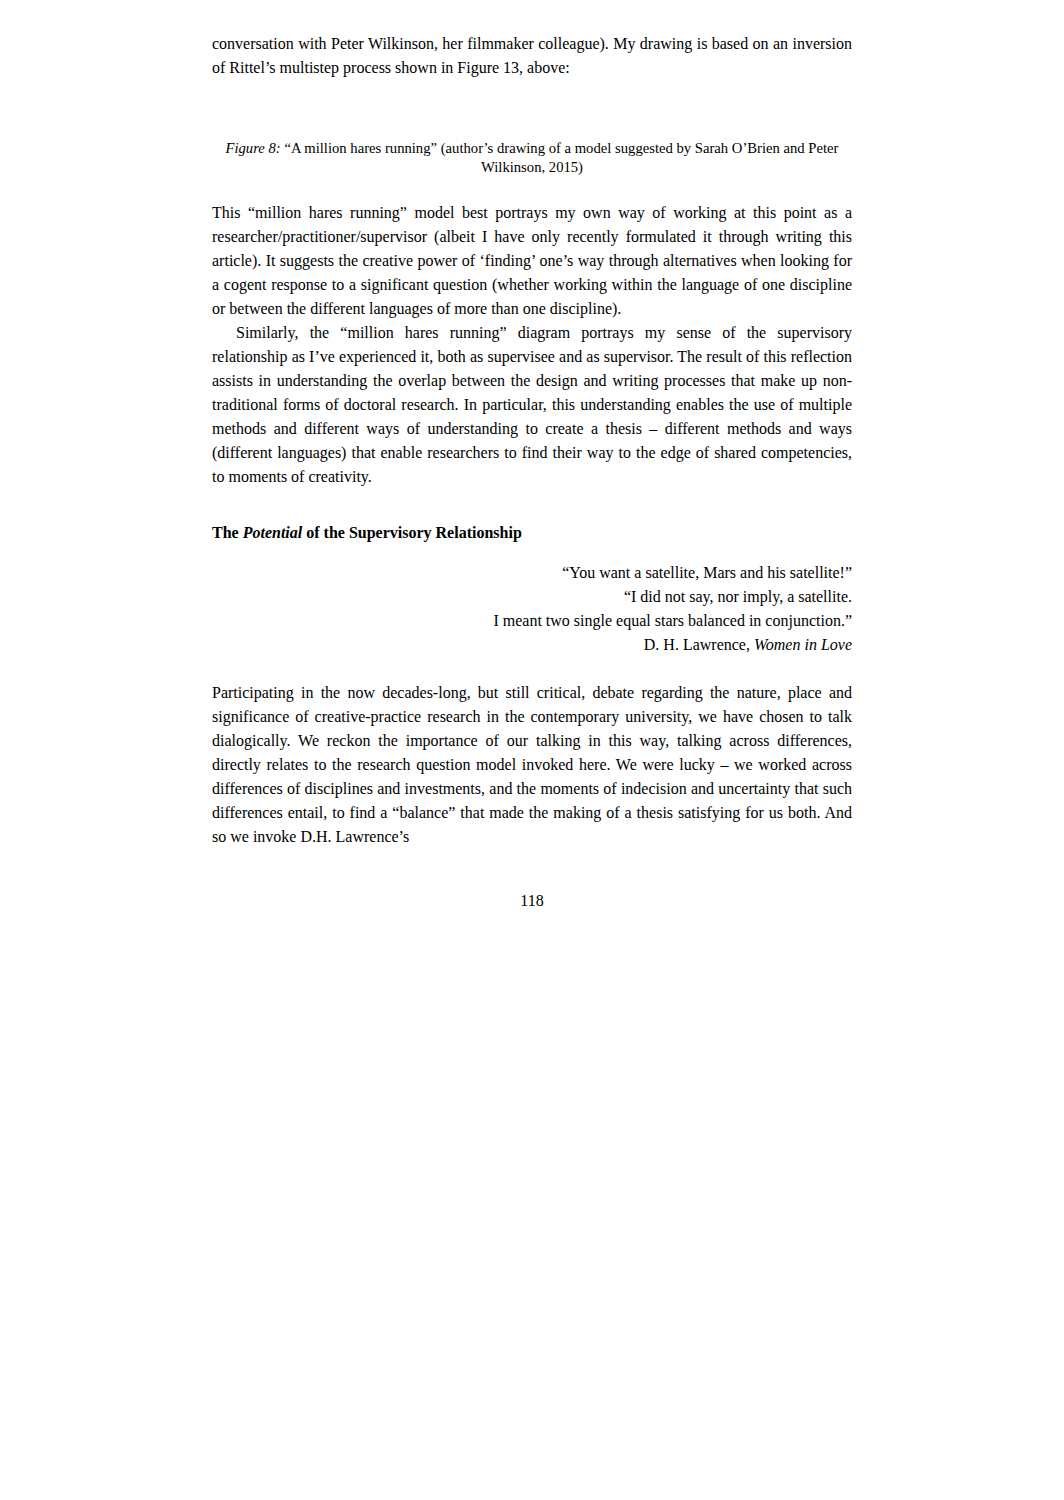conversation with Peter Wilkinson, her filmmaker colleague). My drawing is based on an inversion of Rittel’s multistep process shown in Figure 13, above:
Figure 8: “A million hares running” (author’s drawing of a model suggested by Sarah O’Brien and Peter Wilkinson, 2015)
This “million hares running” model best portrays my own way of working at this point as a researcher/practitioner/supervisor (albeit I have only recently formulated it through writing this article). It suggests the creative power of ‘finding’ one’s way through alternatives when looking for a cogent response to a significant question (whether working within the language of one discipline or between the different languages of more than one discipline).
Similarly, the “million hares running” diagram portrays my sense of the supervisory relationship as I’ve experienced it, both as supervisee and as supervisor. The result of this reflection assists in understanding the overlap between the design and writing processes that make up non-traditional forms of doctoral research. In particular, this understanding enables the use of multiple methods and different ways of understanding to create a thesis – different methods and ways (different languages) that enable researchers to find their way to the edge of shared competencies, to moments of creativity.
The Potential of the Supervisory Relationship
“You want a satellite, Mars and his satellite!”
“I did not say, nor imply, a satellite.
I meant two single equal stars balanced in conjunction.”
D. H. Lawrence, Women in Love
Participating in the now decades-long, but still critical, debate regarding the nature, place and significance of creative-practice research in the contemporary university, we have chosen to talk dialogically. We reckon the importance of our talking in this way, talking across differences, directly relates to the research question model invoked here. We were lucky – we worked across differences of disciplines and investments, and the moments of indecision and uncertainty that such differences entail, to find a “balance” that made the making of a thesis satisfying for us both. And so we invoke D.H. Lawrence’s
118